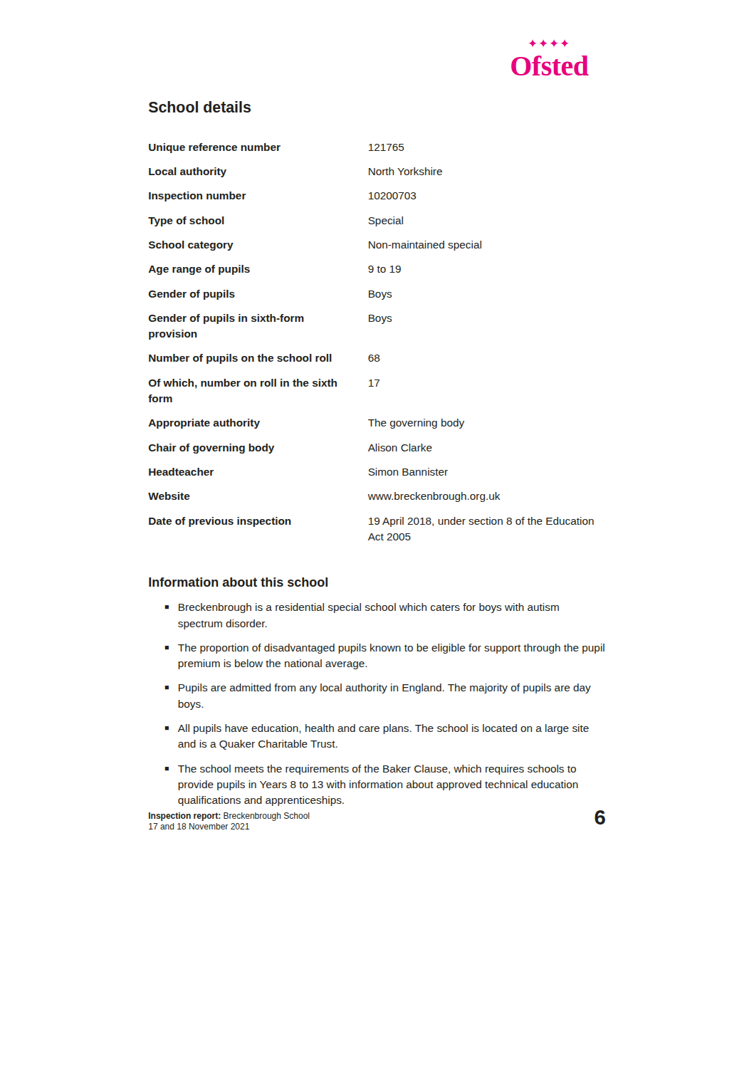✦✦✦✦
Ofsted
School details
| Unique reference number | 121765 |
| Local authority | North Yorkshire |
| Inspection number | 10200703 |
| Type of school | Special |
| School category | Non-maintained special |
| Age range of pupils | 9 to 19 |
| Gender of pupils | Boys |
| Gender of pupils in sixth-form provision | Boys |
| Number of pupils on the school roll | 68 |
| Of which, number on roll in the sixth form | 17 |
| Appropriate authority | The governing body |
| Chair of governing body | Alison Clarke |
| Headteacher | Simon Bannister |
| Website | www.breckenbrough.org.uk |
| Date of previous inspection | 19 April 2018, under section 8 of the Education Act 2005 |
Information about this school
Breckenbrough is a residential special school which caters for boys with autism spectrum disorder.
The proportion of disadvantaged pupils known to be eligible for support through the pupil premium is below the national average.
Pupils are admitted from any local authority in England. The majority of pupils are day boys.
All pupils have education, health and care plans. The school is located on a large site and is a Quaker Charitable Trust.
The school meets the requirements of the Baker Clause, which requires schools to provide pupils in Years 8 to 13 with information about approved technical education qualifications and apprenticeships.
Inspection report: Breckenbrough School
17 and 18 November 2021
6